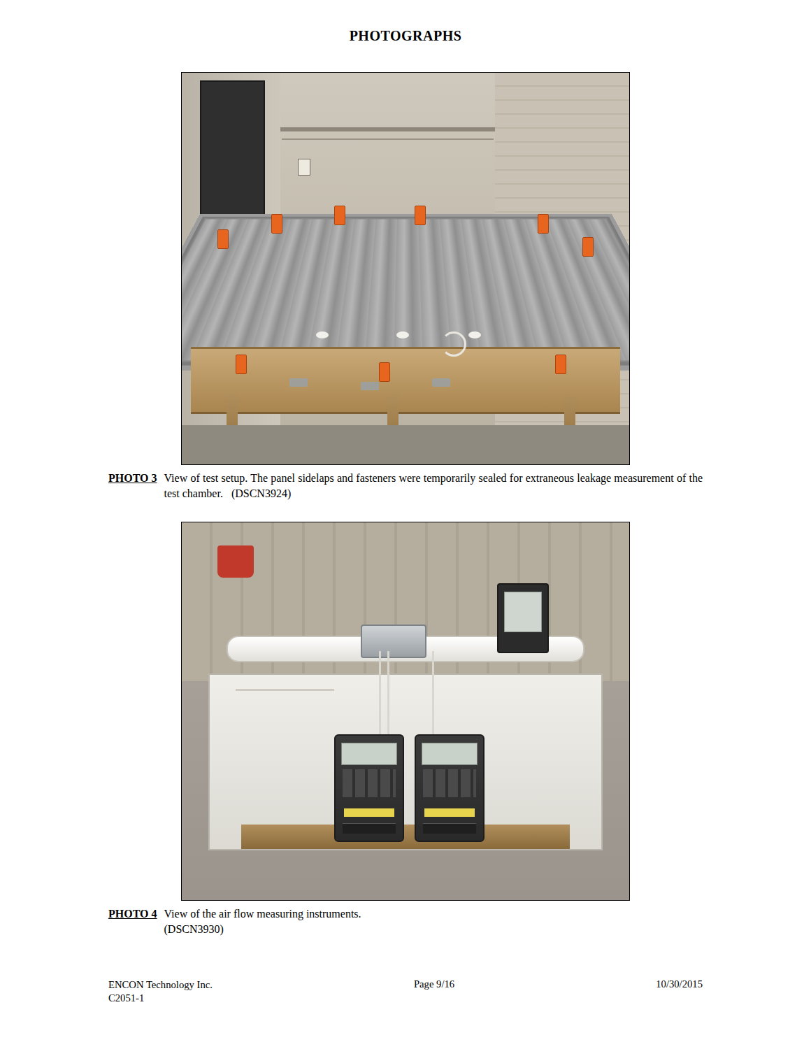PHOTOGRAPHS
PHOTO 3 View of test setup. The panel sidelaps and fasteners were temporarily sealed for extraneous leakage measurement of the test chamber. (DSCN3924)
PHOTO 4 View of the air flow measuring instruments.
(DSCN3930)
ENCON Technology Inc.
C2051-1
Page 9/16
10/30/2015